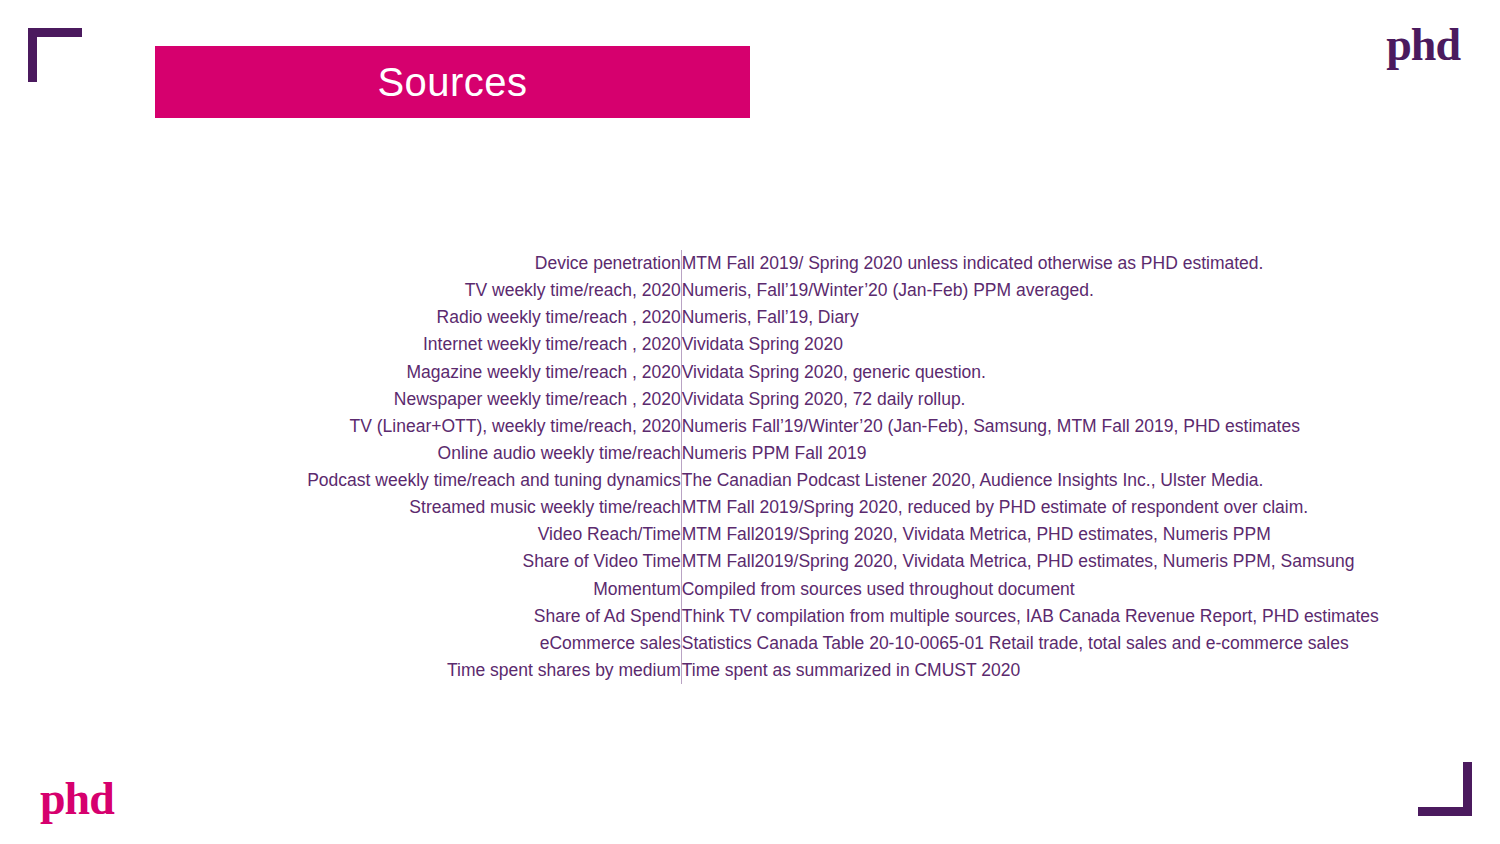phd
phd
Sources
| Device penetration | MTM Fall 2019/ Spring 2020 unless indicated otherwise as PHD estimated. |
| TV weekly time/reach, 2020 | Numeris, Fall’19/Winter’20 (Jan-Feb) PPM averaged. |
| Radio weekly time/reach , 2020 | Numeris, Fall’19, Diary |
| Internet weekly time/reach , 2020 | Vividata Spring 2020 |
| Magazine weekly time/reach , 2020 | Vividata Spring 2020, generic question. |
| Newspaper weekly time/reach , 2020 | Vividata Spring 2020, 72 daily rollup. |
| TV (Linear+OTT), weekly time/reach, 2020 | Numeris Fall’19/Winter’20 (Jan-Feb), Samsung, MTM Fall 2019, PHD estimates |
| Online audio weekly time/reach | Numeris PPM Fall 2019 |
| Podcast weekly time/reach and tuning dynamics | The Canadian Podcast Listener 2020, Audience Insights Inc., Ulster Media. |
| Streamed music weekly time/reach | MTM Fall 2019/Spring 2020, reduced by PHD estimate of respondent over claim. |
| Video Reach/Time | MTM Fall2019/Spring 2020, Vividata Metrica, PHD estimates, Numeris PPM |
| Share of Video Time | MTM Fall2019/Spring 2020, Vividata Metrica, PHD estimates, Numeris PPM, Samsung |
| Momentum | Compiled from sources used throughout document |
| Share of Ad Spend | Think TV compilation from multiple sources, IAB Canada Revenue Report, PHD estimates |
| eCommerce sales | Statistics Canada Table 20-10-0065-01 Retail trade, total sales and e-commerce sales |
| Time spent shares by medium | Time spent as summarized in CMUST 2020 |